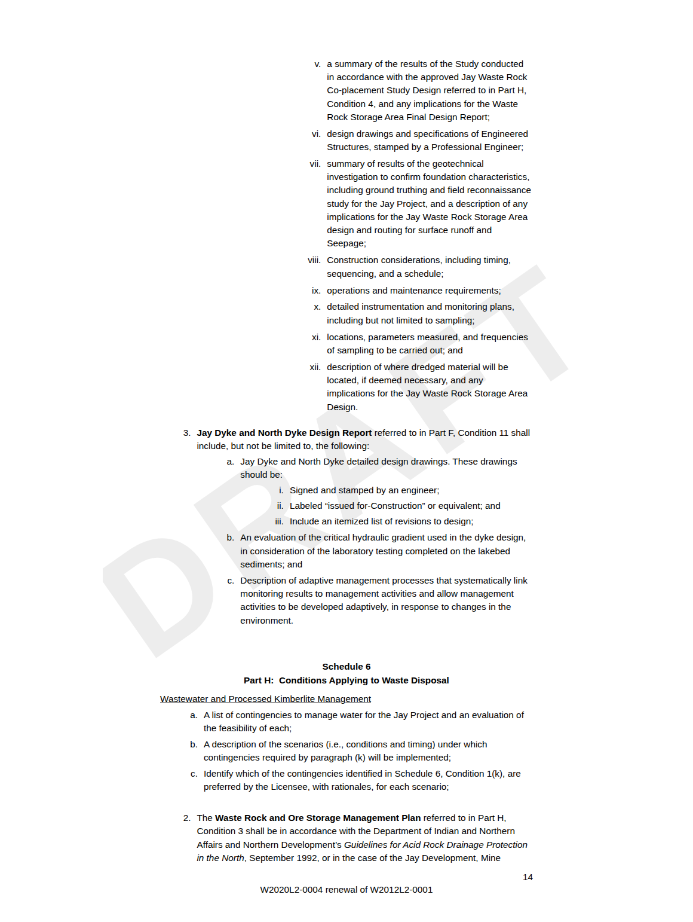DRAFT
a summary of the results of the Study conducted in accordance with the approved Jay Waste Rock Co-placement Study Design referred to in Part H, Condition 4, and any implications for the Waste Rock Storage Area Final Design Report;
design drawings and specifications of Engineered Structures, stamped by a Professional Engineer;
summary of results of the geotechnical investigation to confirm foundation characteristics, including ground truthing and field reconnaissance study for the Jay Project, and a description of any implications for the Jay Waste Rock Storage Area design and routing for surface runoff and Seepage;
Construction considerations, including timing, sequencing, and a schedule;
operations and maintenance requirements;
detailed instrumentation and monitoring plans, including but not limited to sampling;
locations, parameters measured, and frequencies of sampling to be carried out; and
description of where dredged material will be located, if deemed necessary, and any implications for the Jay Waste Rock Storage Area Design.
Jay Dyke and North Dyke Design Report referred to in Part F, Condition 11 shall include, but not be limited to, the following:
Jay Dyke and North Dyke detailed design drawings. These drawings should be:
Signed and stamped by an engineer;
Labeled “issued for-Construction” or equivalent; and
Include an itemized list of revisions to design;
An evaluation of the critical hydraulic gradient used in the dyke design, in consideration of the laboratory testing completed on the lakebed sediments; and
Description of adaptive management processes that systematically link monitoring results to management activities and allow management activities to be developed adaptively, in response to changes in the environment.
Schedule 6
Part H: Conditions Applying to Waste Disposal
Wastewater and Processed Kimberlite Management
A list of contingencies to manage water for the Jay Project and an evaluation of the feasibility of each;
A description of the scenarios (i.e., conditions and timing) under which contingencies required by paragraph (k) will be implemented;
Identify which of the contingencies identified in Schedule 6, Condition 1(k), are preferred by the Licensee, with rationales, for each scenario;
The Waste Rock and Ore Storage Management Plan referred to in Part H, Condition 3 shall be in accordance with the Department of Indian and Northern Affairs and Northern Development’s Guidelines for Acid Rock Drainage Protection in the North, September 1992, or in the case of the Jay Development, Mine
14
W2020L2-0004 renewal of W2012L2-0001